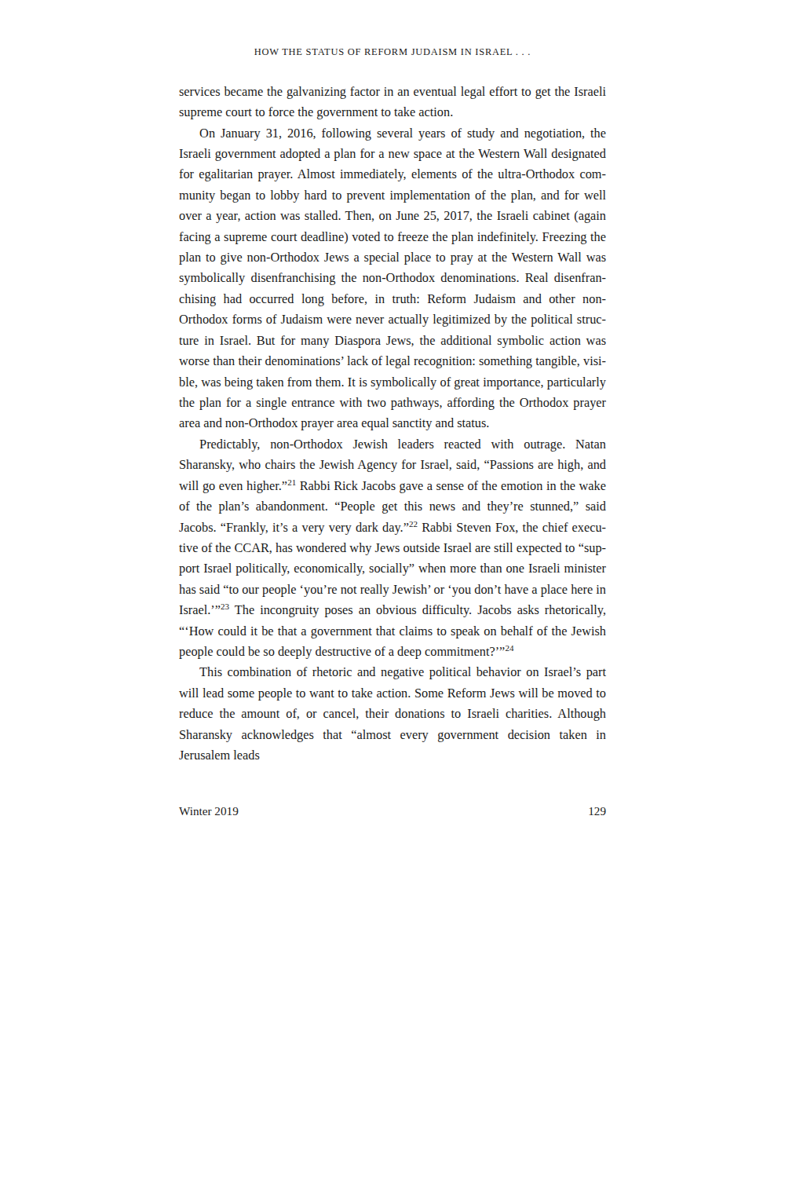How the Status of Reform Judaism in Israel . . .
services became the galvanizing factor in an eventual legal effort to get the Israeli supreme court to force the government to take action.
On January 31, 2016, following several years of study and negotiation, the Israeli government adopted a plan for a new space at the Western Wall designated for egalitarian prayer. Almost immediately, elements of the ultra-Orthodox community began to lobby hard to prevent implementation of the plan, and for well over a year, action was stalled. Then, on June 25, 2017, the Israeli cabinet (again facing a supreme court deadline) voted to freeze the plan indefinitely. Freezing the plan to give non-Orthodox Jews a special place to pray at the Western Wall was symbolically disenfranchising the non-Orthodox denominations. Real disenfranchising had occurred long before, in truth: Reform Judaism and other non-Orthodox forms of Judaism were never actually legitimized by the political structure in Israel. But for many Diaspora Jews, the additional symbolic action was worse than their denominations’ lack of legal recognition: something tangible, visible, was being taken from them. It is symbolically of great importance, particularly the plan for a single entrance with two pathways, affording the Orthodox prayer area and non-Orthodox prayer area equal sanctity and status.
Predictably, non-Orthodox Jewish leaders reacted with outrage. Natan Sharansky, who chairs the Jewish Agency for Israel, said, “Passions are high, and will go even higher.”21 Rabbi Rick Jacobs gave a sense of the emotion in the wake of the plan’s abandonment. “People get this news and they’re stunned,” said Jacobs. “Frankly, it’s a very very dark day.”22 Rabbi Steven Fox, the chief executive of the CCAR, has wondered why Jews outside Israel are still expected to “support Israel politically, economically, socially” when more than one Israeli minister has said “to our people ‘you’re not really Jewish’ or ‘you don’t have a place here in Israel.’”23 The incongruity poses an obvious difficulty. Jacobs asks rhetorically, “‘How could it be that a government that claims to speak on behalf of the Jewish people could be so deeply destructive of a deep commitment?’”24
This combination of rhetoric and negative political behavior on Israel’s part will lead some people to want to take action. Some Reform Jews will be moved to reduce the amount of, or cancel, their donations to Israeli charities. Although Sharansky acknowledges that “almost every government decision taken in Jerusalem leads
Winter 2019 129